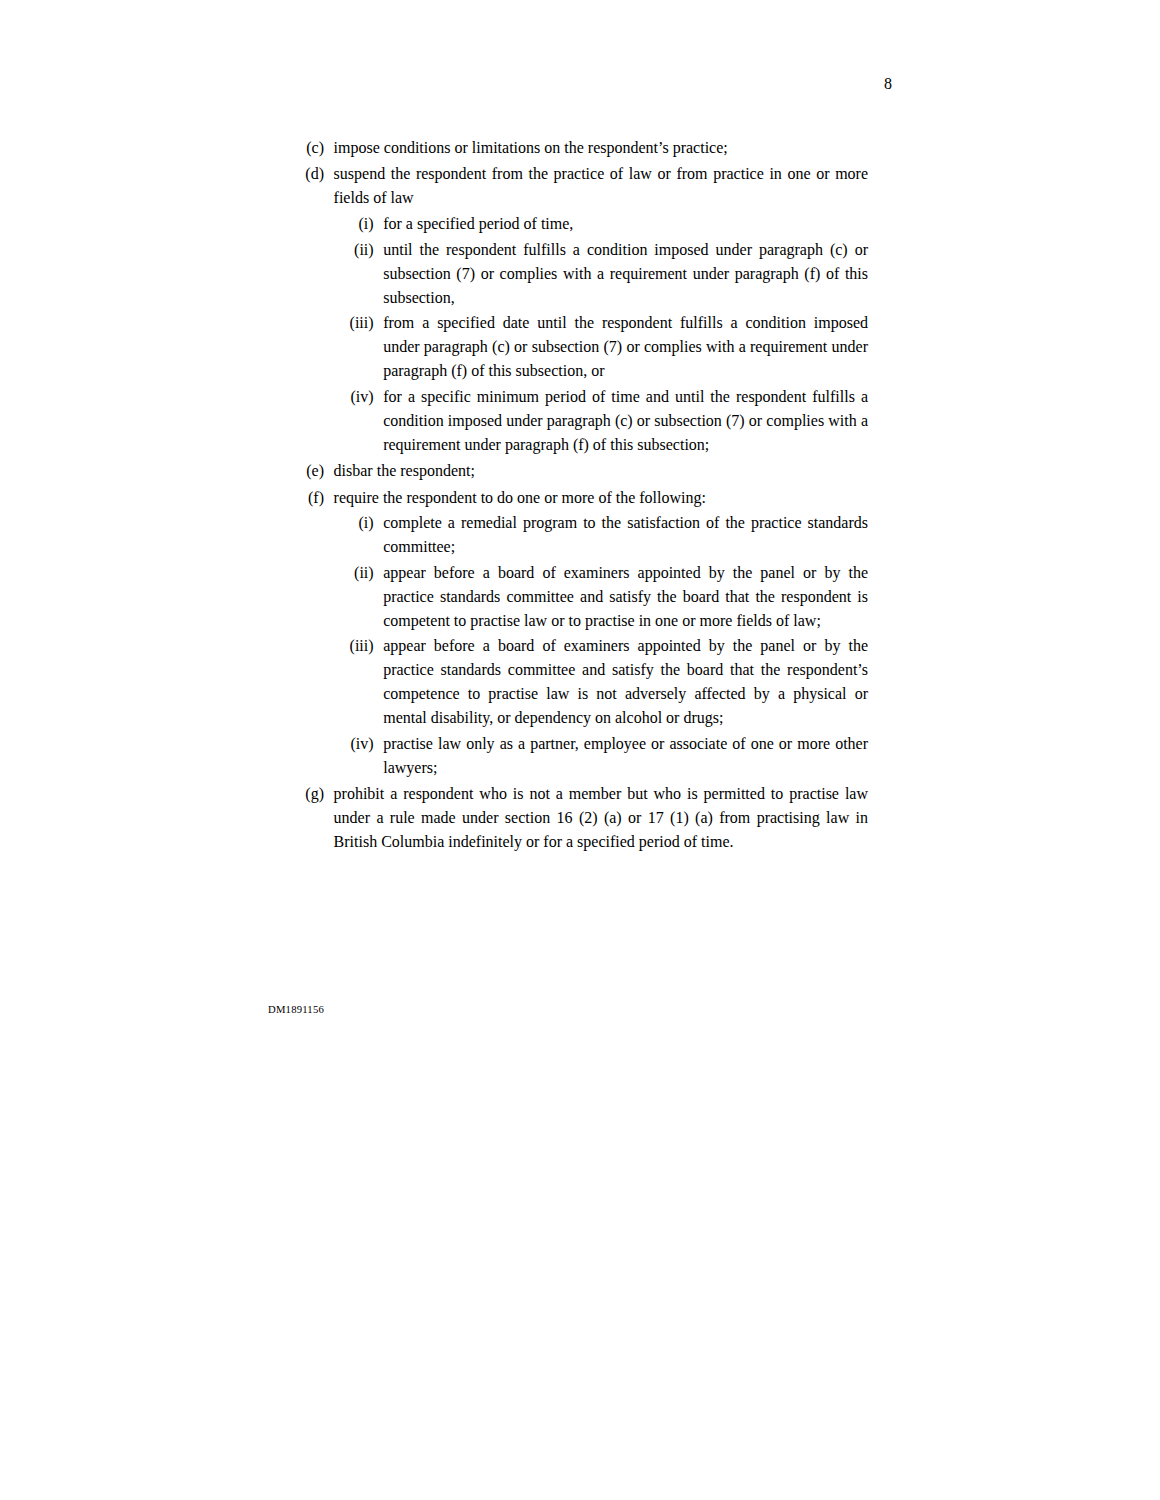8
(c) impose conditions or limitations on the respondent’s practice;
(d) suspend the respondent from the practice of law or from practice in one or more fields of law
(i) for a specified period of time,
(ii) until the respondent fulfills a condition imposed under paragraph (c) or subsection (7) or complies with a requirement under paragraph (f) of this subsection,
(iii) from a specified date until the respondent fulfills a condition imposed under paragraph (c) or subsection (7) or complies with a requirement under paragraph (f) of this subsection, or
(iv) for a specific minimum period of time and until the respondent fulfills a condition imposed under paragraph (c) or subsection (7) or complies with a requirement under paragraph (f) of this subsection;
(e) disbar the respondent;
(f) require the respondent to do one or more of the following:
(i) complete a remedial program to the satisfaction of the practice standards committee;
(ii) appear before a board of examiners appointed by the panel or by the practice standards committee and satisfy the board that the respondent is competent to practise law or to practise in one or more fields of law;
(iii) appear before a board of examiners appointed by the panel or by the practice standards committee and satisfy the board that the respondent’s competence to practise law is not adversely affected by a physical or mental disability, or dependency on alcohol or drugs;
(iv) practise law only as a partner, employee or associate of one or more other lawyers;
(g) prohibit a respondent who is not a member but who is permitted to practise law under a rule made under section 16 (2) (a) or 17 (1) (a) from practising law in British Columbia indefinitely or for a specified period of time.
DM1891156